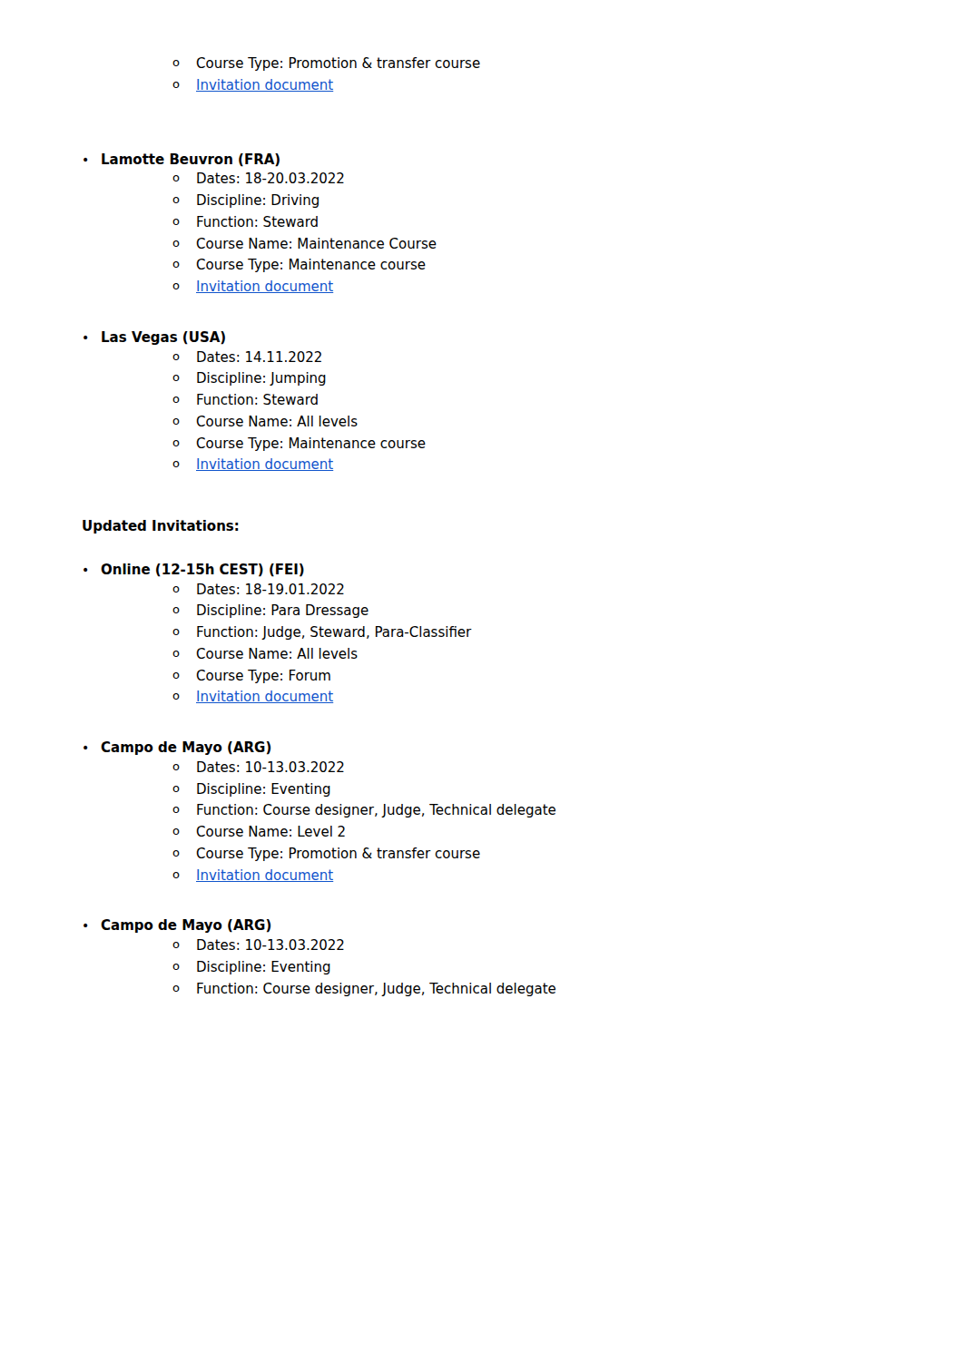Course Type: Promotion & transfer course
Invitation document
Lamotte Beuvron (FRA)
Dates: 18-20.03.2022
Discipline: Driving
Function: Steward
Course Name: Maintenance Course
Course Type: Maintenance course
Invitation document
Las Vegas (USA)
Dates: 14.11.2022
Discipline: Jumping
Function: Steward
Course Name: All levels
Course Type: Maintenance course
Invitation document
Updated Invitations:
Online (12-15h CEST) (FEI)
Dates: 18-19.01.2022
Discipline: Para Dressage
Function: Judge, Steward, Para-Classifier
Course Name: All levels
Course Type: Forum
Invitation document
Campo de Mayo (ARG)
Dates: 10-13.03.2022
Discipline: Eventing
Function: Course designer, Judge, Technical delegate
Course Name: Level 2
Course Type: Promotion & transfer course
Invitation document
Campo de Mayo (ARG)
Dates: 10-13.03.2022
Discipline: Eventing
Function: Course designer, Judge, Technical delegate